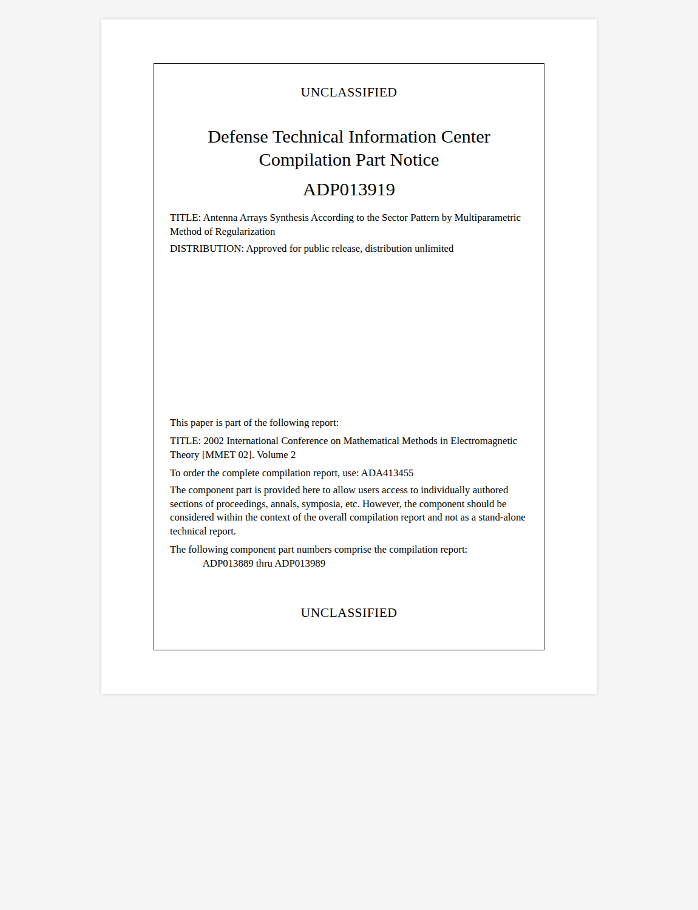UNCLASSIFIED
Defense Technical Information Center
Compilation Part Notice
ADP013919
TITLE: Antenna Arrays Synthesis According to the Sector Pattern by Multiparametric Method of Regularization
DISTRIBUTION: Approved for public release, distribution unlimited
This paper is part of the following report:
TITLE: 2002 International Conference on Mathematical Methods in Electromagnetic Theory [MMET 02]. Volume 2
To order the complete compilation report, use: ADA413455
The component part is provided here to allow users access to individually authored sections of proceedings, annals, symposia, etc. However, the component should be considered within the context of the overall compilation report and not as a stand-alone technical report.
The following component part numbers comprise the compilation report: ADP013889 thru ADP013989
UNCLASSIFIED